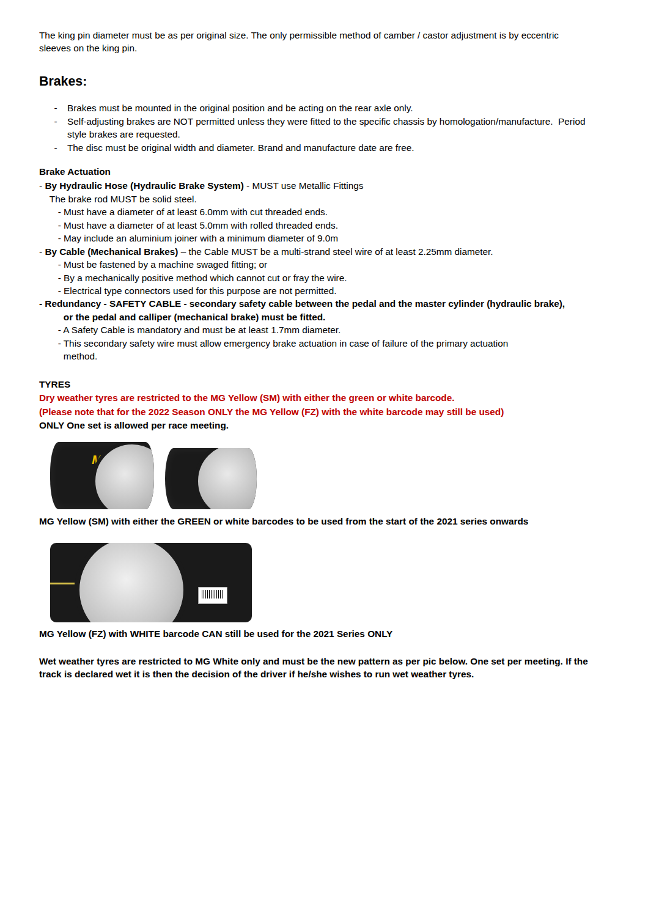The king pin diameter must be as per original size. The only permissible method of camber / castor adjustment is by eccentric sleeves on the king pin.
Brakes:
Brakes must be mounted in the original position and be acting on the rear axle only.
Self-adjusting brakes are NOT permitted unless they were fitted to the specific chassis by homologation/manufacture. Period style brakes are requested.
The disc must be original width and diameter. Brand and manufacture date are free.
Brake Actuation
- By Hydraulic Hose (Hydraulic Brake System) - MUST use Metallic Fittings
The brake rod MUST be solid steel.
- Must have a diameter of at least 6.0mm with cut threaded ends.
- Must have a diameter of at least 5.0mm with rolled threaded ends.
- May include an aluminium joiner with a minimum diameter of 9.0m
- By Cable (Mechanical Brakes) – the Cable MUST be a multi-strand steel wire of at least 2.25mm diameter.
- Must be fastened by a machine swaged fitting; or
- By a mechanically positive method which cannot cut or fray the wire.
- Electrical type connectors used for this purpose are not permitted.
- Redundancy - SAFETY CABLE - secondary safety cable between the pedal and the master cylinder (hydraulic brake),
or the pedal and calliper (mechanical brake) must be fitted.
- A Safety Cable is mandatory and must be at least 1.7mm diameter.
- This secondary safety wire must allow emergency brake actuation in case of failure of the primary actuation
method.
TYRES
Dry weather tyres are restricted to the MG Yellow (SM) with either the green or white barcode.
(Please note that for the 2022 Season ONLY the MG Yellow (FZ) with the white barcode may still be used)
ONLY One set is allowed per race meeting.
MG
MG
MG Yellow (SM) with either the GREEN or white barcodes to be used from the start of the 2021 series onwards
MG
MG Yellow (FZ) with WHITE barcode CAN still be used for the 2021 Series ONLY
Wet weather tyres are restricted to MG White only and must be the new pattern as per pic below. One set per meeting. If the track is declared wet it is then the decision of the driver if he/she wishes to run wet weather tyres.